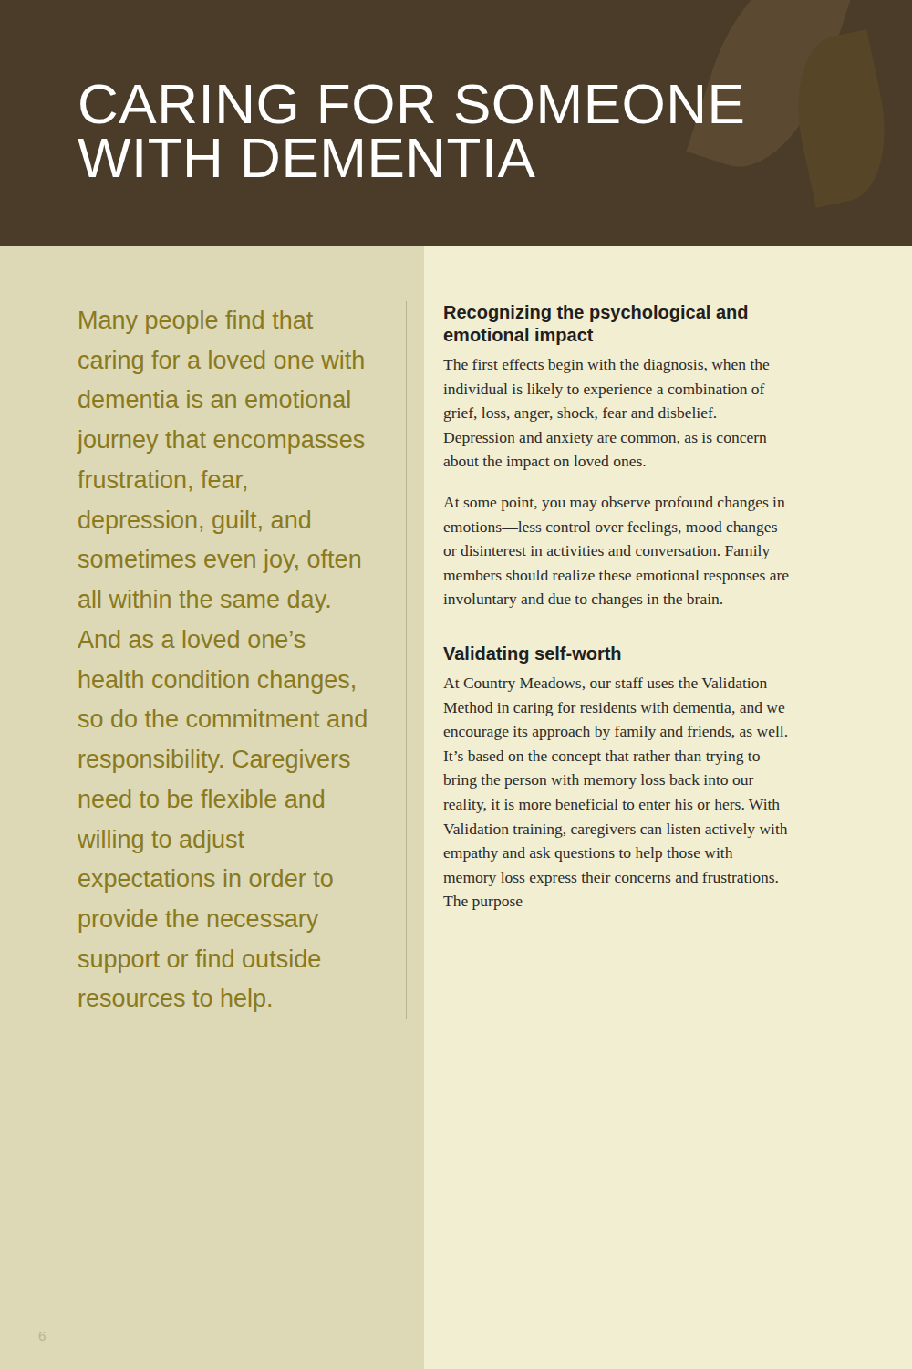CARING FOR SOMEONE
WITH DEMENTIA
Many people find that caring for a loved one with dementia is an emotional journey that encompasses frustration, fear, depression, guilt, and sometimes even joy, often all within the same day. And as a loved one’s health condition changes, so do the commitment and responsibility. Caregivers need to be flexible and willing to adjust expectations in order to provide the necessary support or find outside resources to help.
Recognizing the psychological and emotional impact
The first effects begin with the diagnosis, when the individual is likely to experience a combination of grief, loss, anger, shock, fear and disbelief. Depression and anxiety are common, as is concern about the impact on loved ones.
At some point, you may observe profound changes in emotions—less control over feelings, mood changes or disinterest in activities and conversation. Family members should realize these emotional responses are involuntary and due to changes in the brain.
Validating self-worth
At Country Meadows, our staff uses the Validation Method in caring for residents with dementia, and we encourage its approach by family and friends, as well. It’s based on the concept that rather than trying to bring the person with memory loss back into our reality, it is more beneficial to enter his or hers. With Validation training, caregivers can listen actively with empathy and ask questions to help those with memory loss express their concerns and frustrations. The purpose
6